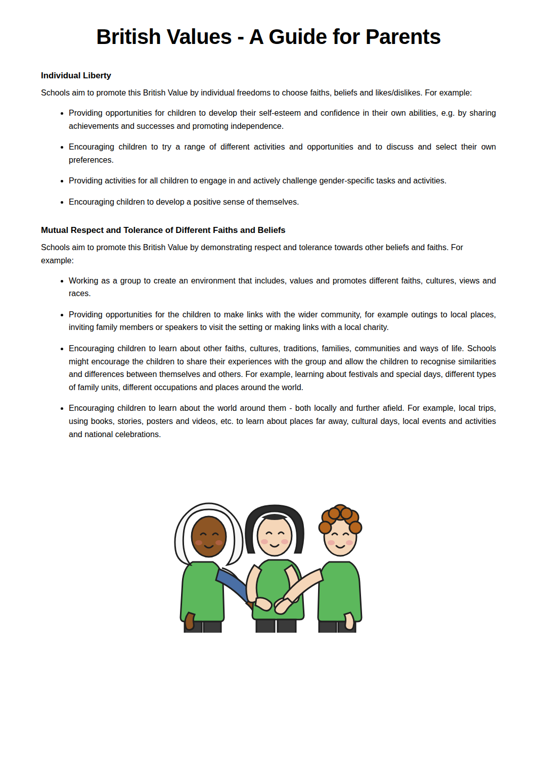British Values - A Guide for Parents
Individual Liberty
Schools aim to promote this British Value by individual freedoms to choose faiths, beliefs and likes/dislikes. For example:
Providing opportunities for children to develop their self-esteem and confidence in their own abilities, e.g. by sharing achievements and successes and promoting independence.
Encouraging children to try a range of different activities and opportunities and to discuss and select their own preferences.
Providing activities for all children to engage in and actively challenge gender-specific tasks and activities.
Encouraging children to develop a positive sense of themselves.
Mutual Respect and Tolerance of Different Faiths and Beliefs
Schools aim to promote this British Value by demonstrating respect and tolerance towards other beliefs and faiths. For example:
Working as a group to create an environment that includes, values and promotes different faiths, cultures, views and races.
Providing opportunities for the children to make links with the wider community, for example outings to local places, inviting family members or speakers to visit the setting or making links with a local charity.
Encouraging children to learn about other faiths, cultures, traditions, families, communities and ways of life. Schools might encourage the children to share their experiences with the group and allow the children to recognise similarities and differences between themselves and others. For example, learning about festivals and special days, different types of family units, different occupations and places around the world.
Encouraging children to learn about the world around them - both locally and further afield. For example, local trips, using books, stories, posters and videos, etc. to learn about places far away, cultural days, local events and activities and national celebrations.